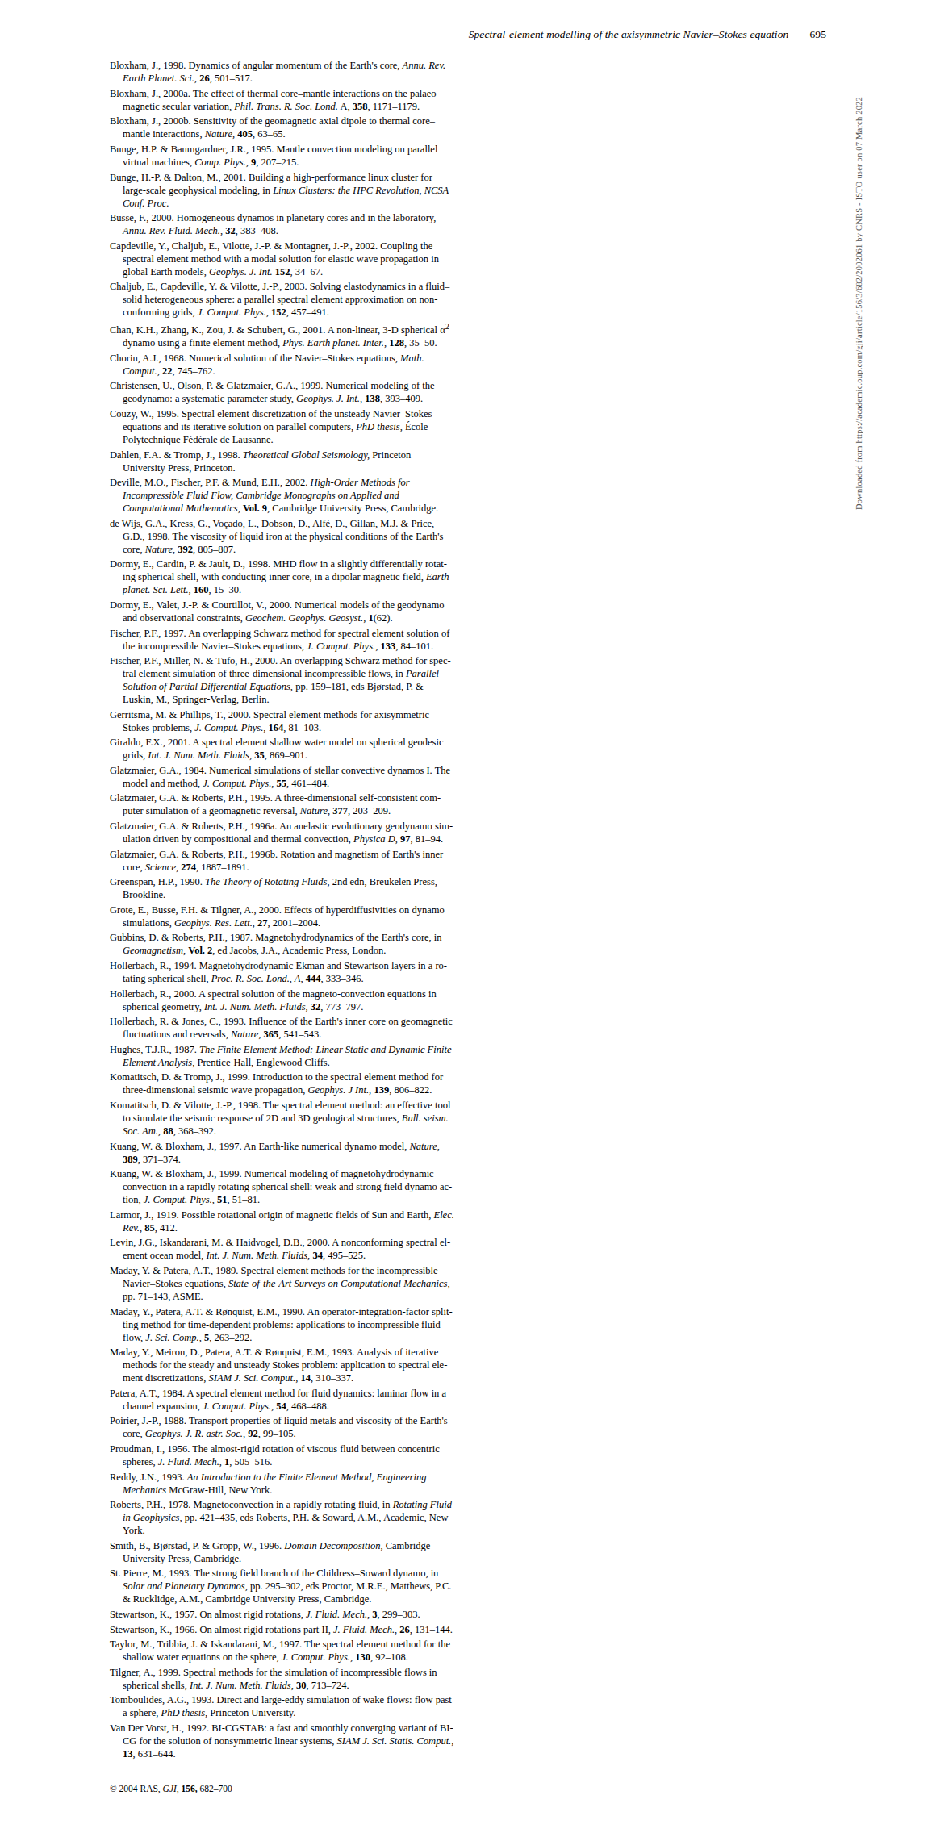Downloaded from https://academic.oup.com/gji/article/156/3/682/2002061 by CNRS - ISTO user on 07 March 2022
Spectral-element modelling of the axisymmetric Navier–Stokes equation 695
Bloxham, J., 1998. Dynamics of angular momentum of the Earth's core, Annu. Rev. Earth Planet. Sci., 26, 501–517.
Bloxham, J., 2000a. The effect of thermal core–mantle interactions on the palaeomagnetic secular variation, Phil. Trans. R. Soc. Lond. A, 358, 1171–1179.
Bloxham, J., 2000b. Sensitivity of the geomagnetic axial dipole to thermal core–mantle interactions, Nature, 405, 63–65.
Bunge, H.P. & Baumgardner, J.R., 1995. Mantle convection modeling on parallel virtual machines, Comp. Phys., 9, 207–215.
Bunge, H.-P. & Dalton, M., 2001. Building a high-performance linux cluster for large-scale geophysical modeling, in Linux Clusters: the HPC Revolution, NCSA Conf. Proc.
Busse, F., 2000. Homogeneous dynamos in planetary cores and in the laboratory, Annu. Rev. Fluid. Mech., 32, 383–408.
Capdeville, Y., Chaljub, E., Vilotte, J.-P. & Montagner, J.-P., 2002. Coupling the spectral element method with a modal solution for elastic wave propagation in global Earth models, Geophys. J. Int. 152, 34–67.
Chaljub, E., Capdeville, Y. & Vilotte, J.-P., 2003. Solving elastodynamics in a fluid–solid heterogeneous sphere: a parallel spectral element approximation on non-conforming grids, J. Comput. Phys., 152, 457–491.
Chan, K.H., Zhang, K., Zou, J. & Schubert, G., 2001. A non-linear, 3-D spherical α2 dynamo using a finite element method, Phys. Earth planet. Inter., 128, 35–50.
Chorin, A.J., 1968. Numerical solution of the Navier–Stokes equations, Math. Comput., 22, 745–762.
Christensen, U., Olson, P. & Glatzmaier, G.A., 1999. Numerical modeling of the geodynamo: a systematic parameter study, Geophys. J. Int., 138, 393–409.
Couzy, W., 1995. Spectral element discretization of the unsteady Navier–Stokes equations and its iterative solution on parallel computers, PhD thesis, École Polytechnique Fédérale de Lausanne.
Dahlen, F.A. & Tromp, J., 1998. Theoretical Global Seismology, Princeton University Press, Princeton.
Deville, M.O., Fischer, P.F. & Mund, E.H., 2002. High-Order Methods for Incompressible Fluid Flow, Cambridge Monographs on Applied and Computational Mathematics, Vol. 9, Cambridge University Press, Cambridge.
de Wijs, G.A., Kress, G., Voçado, L., Dobson, D., Alfè, D., Gillan, M.J. & Price, G.D., 1998. The viscosity of liquid iron at the physical conditions of the Earth's core, Nature, 392, 805–807.
Dormy, E., Cardin, P. & Jault, D., 1998. MHD flow in a slightly differentially rotating spherical shell, with conducting inner core, in a dipolar magnetic field, Earth planet. Sci. Lett., 160, 15–30.
Dormy, E., Valet, J.-P. & Courtillot, V., 2000. Numerical models of the geodynamo and observational constraints, Geochem. Geophys. Geosyst., 1(62).
Fischer, P.F., 1997. An overlapping Schwarz method for spectral element solution of the incompressible Navier–Stokes equations, J. Comput. Phys., 133, 84–101.
Fischer, P.F., Miller, N. & Tufo, H., 2000. An overlapping Schwarz method for spectral element simulation of three-dimensional incompressible flows, in Parallel Solution of Partial Differential Equations, pp. 159–181, eds Bjørstad, P. & Luskin, M., Springer-Verlag, Berlin.
Gerritsma, M. & Phillips, T., 2000. Spectral element methods for axisymmetric Stokes problems, J. Comput. Phys., 164, 81–103.
Giraldo, F.X., 2001. A spectral element shallow water model on spherical geodesic grids, Int. J. Num. Meth. Fluids, 35, 869–901.
Glatzmaier, G.A., 1984. Numerical simulations of stellar convective dynamos I. The model and method, J. Comput. Phys., 55, 461–484.
Glatzmaier, G.A. & Roberts, P.H., 1995. A three-dimensional self-consistent computer simulation of a geomagnetic reversal, Nature, 377, 203–209.
Glatzmaier, G.A. & Roberts, P.H., 1996a. An anelastic evolutionary geodynamo simulation driven by compositional and thermal convection, Physica D, 97, 81–94.
Glatzmaier, G.A. & Roberts, P.H., 1996b. Rotation and magnetism of Earth's inner core, Science, 274, 1887–1891.
Greenspan, H.P., 1990. The Theory of Rotating Fluids, 2nd edn, Breukelen Press, Brookline.
Grote, E., Busse, F.H. & Tilgner, A., 2000. Effects of hyperdiffusivities on dynamo simulations, Geophys. Res. Lett., 27, 2001–2004.
Gubbins, D. & Roberts, P.H., 1987. Magnetohydrodynamics of the Earth's core, in Geomagnetism, Vol. 2, ed Jacobs, J.A., Academic Press, London.
Hollerbach, R., 1994. Magnetohydrodynamic Ekman and Stewartson layers in a rotating spherical shell, Proc. R. Soc. Lond., A, 444, 333–346.
Hollerbach, R., 2000. A spectral solution of the magneto-convection equations in spherical geometry, Int. J. Num. Meth. Fluids, 32, 773–797.
Hollerbach, R. & Jones, C., 1993. Influence of the Earth's inner core on geomagnetic fluctuations and reversals, Nature, 365, 541–543.
Hughes, T.J.R., 1987. The Finite Element Method: Linear Static and Dynamic Finite Element Analysis, Prentice-Hall, Englewood Cliffs.
Komatitsch, D. & Tromp, J., 1999. Introduction to the spectral element method for three-dimensional seismic wave propagation, Geophys. J Int., 139, 806–822.
Komatitsch, D. & Vilotte, J.-P., 1998. The spectral element method: an effective tool to simulate the seismic response of 2D and 3D geological structures, Bull. seism. Soc. Am., 88, 368–392.
Kuang, W. & Bloxham, J., 1997. An Earth-like numerical dynamo model, Nature, 389, 371–374.
Kuang, W. & Bloxham, J., 1999. Numerical modeling of magnetohydrodynamic convection in a rapidly rotating spherical shell: weak and strong field dynamo action, J. Comput. Phys., 51, 51–81.
Larmor, J., 1919. Possible rotational origin of magnetic fields of Sun and Earth, Elec. Rev., 85, 412.
Levin, J.G., Iskandarani, M. & Haidvogel, D.B., 2000. A nonconforming spectral element ocean model, Int. J. Num. Meth. Fluids, 34, 495–525.
Maday, Y. & Patera, A.T., 1989. Spectral element methods for the incompressible Navier–Stokes equations, State-of-the-Art Surveys on Computational Mechanics, pp. 71–143, ASME.
Maday, Y., Patera, A.T. & Rønquist, E.M., 1990. An operator-integration-factor splitting method for time-dependent problems: applications to incompressible fluid flow, J. Sci. Comp., 5, 263–292.
Maday, Y., Meiron, D., Patera, A.T. & Rønquist, E.M., 1993. Analysis of iterative methods for the steady and unsteady Stokes problem: application to spectral element discretizations, SIAM J. Sci. Comput., 14, 310–337.
Patera, A.T., 1984. A spectral element method for fluid dynamics: laminar flow in a channel expansion, J. Comput. Phys., 54, 468–488.
Poirier, J.-P., 1988. Transport properties of liquid metals and viscosity of the Earth's core, Geophys. J. R. astr. Soc., 92, 99–105.
Proudman, I., 1956. The almost-rigid rotation of viscous fluid between concentric spheres, J. Fluid. Mech., 1, 505–516.
Reddy, J.N., 1993. An Introduction to the Finite Element Method, Engineering Mechanics McGraw-Hill, New York.
Roberts, P.H., 1978. Magnetoconvection in a rapidly rotating fluid, in Rotating Fluid in Geophysics, pp. 421–435, eds Roberts, P.H. & Soward, A.M., Academic, New York.
Smith, B., Bjørstad, P. & Gropp, W., 1996. Domain Decomposition, Cambridge University Press, Cambridge.
St. Pierre, M., 1993. The strong field branch of the Childress–Soward dynamo, in Solar and Planetary Dynamos, pp. 295–302, eds Proctor, M.R.E., Matthews, P.C. & Rucklidge, A.M., Cambridge University Press, Cambridge.
Stewartson, K., 1957. On almost rigid rotations, J. Fluid. Mech., 3, 299–303.
Stewartson, K., 1966. On almost rigid rotations part II, J. Fluid. Mech., 26, 131–144.
Taylor, M., Tribbia, J. & Iskandarani, M., 1997. The spectral element method for the shallow water equations on the sphere, J. Comput. Phys., 130, 92–108.
Tilgner, A., 1999. Spectral methods for the simulation of incompressible flows in spherical shells, Int. J. Num. Meth. Fluids, 30, 713–724.
Tomboulides, A.G., 1993. Direct and large-eddy simulation of wake flows: flow past a sphere, PhD thesis, Princeton University.
Van Der Vorst, H., 1992. BI-CGSTAB: a fast and smoothly converging variant of BI-CG for the solution of nonsymmetric linear systems, SIAM J. Sci. Statis. Comput., 13, 631–644.
© 2004 RAS, GJI, 156, 682–700